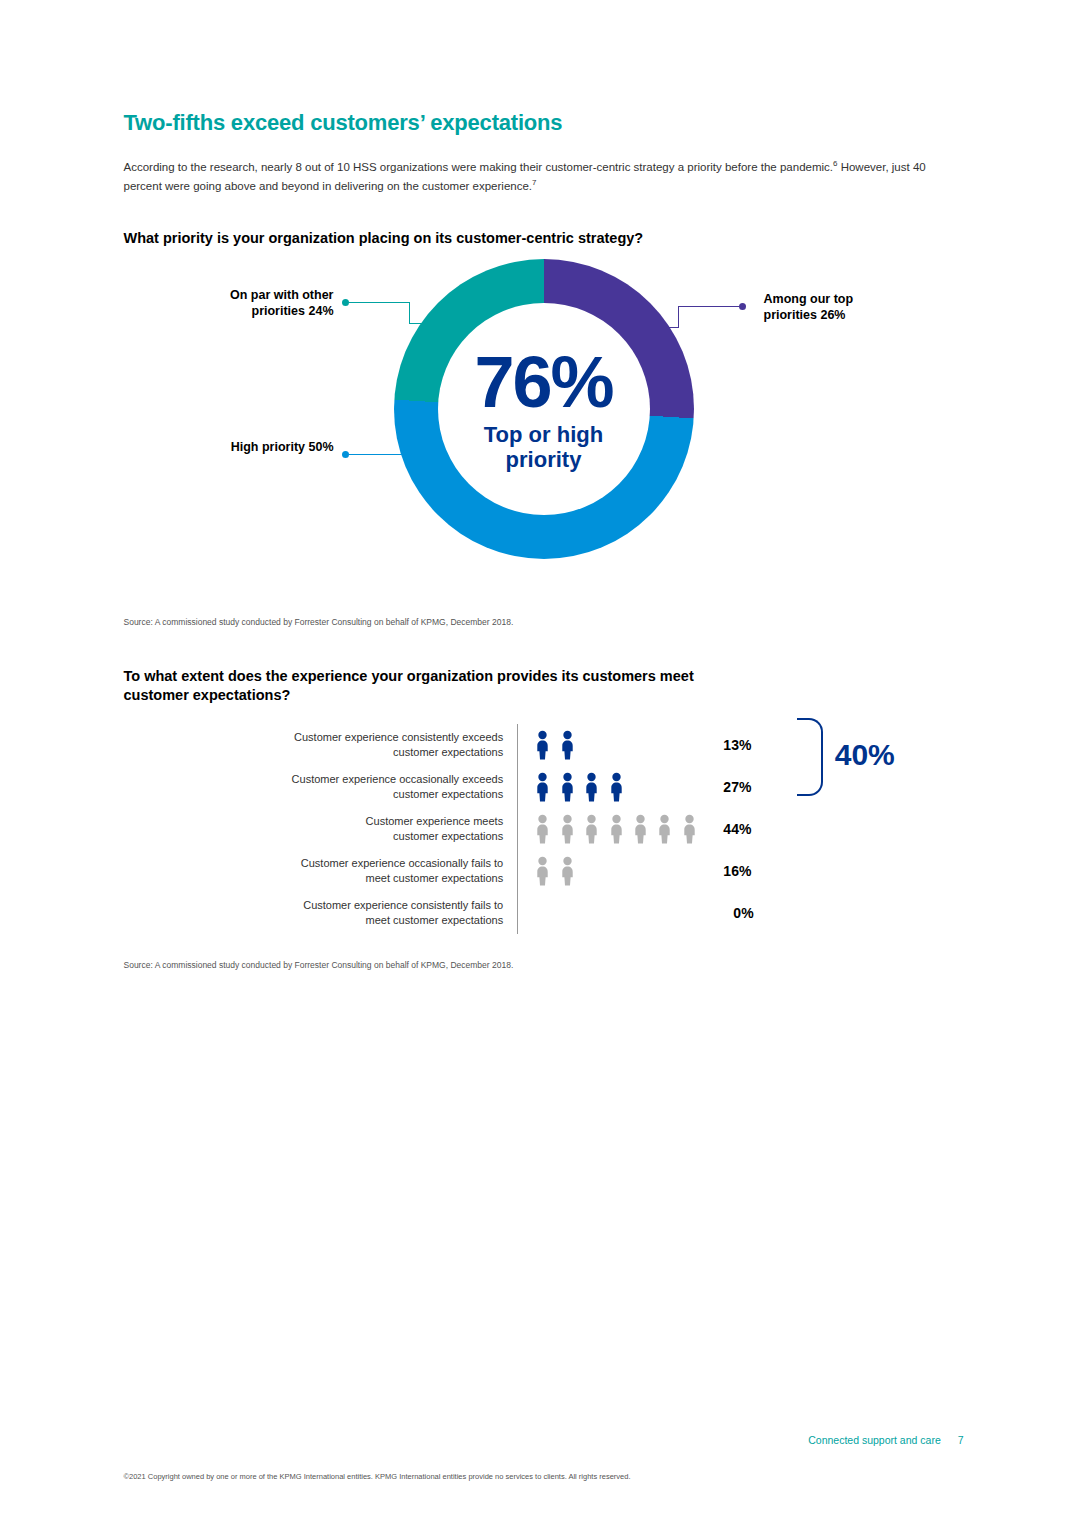Two-fifths exceed customers’ expectations
According to the research, nearly 8 out of 10 HSS organizations were making their customer-centric strategy a priority before the pandemic.6 However, just 40 percent were going above and beyond in delivering on the customer experience.7
What priority is your organization placing on its customer-centric strategy?
76% Top or high
priority
On par with other
priorities 24%
Among our top
priorities 26%
High priority 50%
Source: A commissioned study conducted by Forrester Consulting on behalf of KPMG, December 2018.
To what extent does the experience your organization provides its customers meet
customer expectations?
| Customer experience consistently exceeds customer expectations | | 13% | 40% |
| Customer experience occasionally exceeds customer expectations | | 27% |
| Customer experience meets customer expectations | | 44% | |
| Customer experience occasionally fails to meet customer expectations | | 16% | |
| Customer experience consistently fails to meet customer expectations | | 0% | |
Source: A commissioned study conducted by Forrester Consulting on behalf of KPMG, December 2018.
Connected support and care 7
©2021 Copyright owned by one or more of the KPMG International entities. KPMG International entities provide no services to clients. All rights reserved.